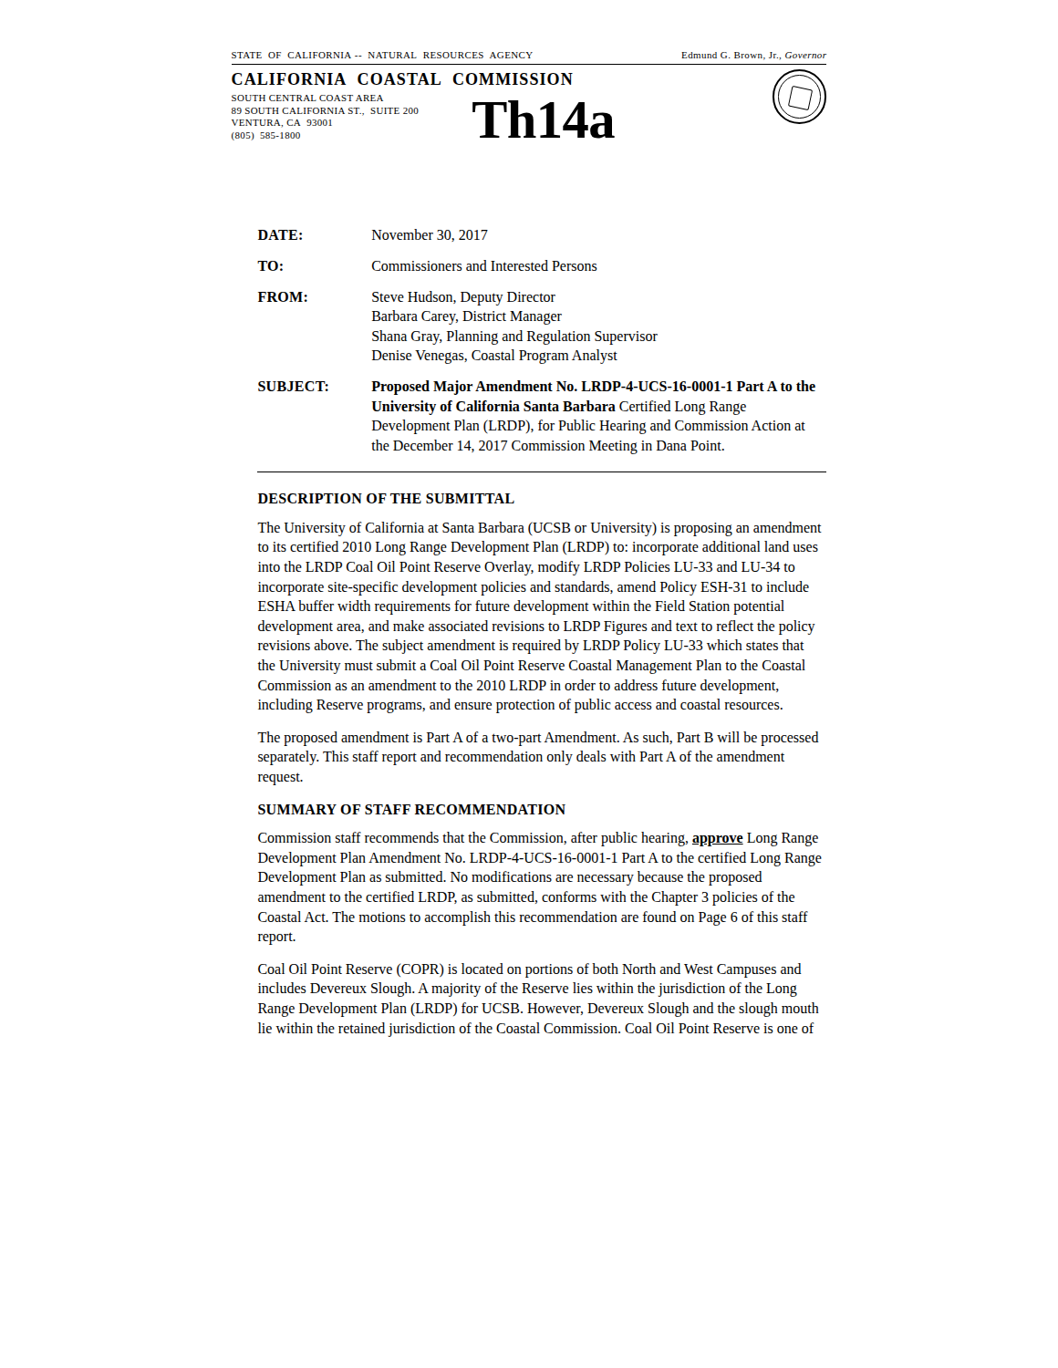State of California -- Natural Resources Agency
Edmund G. Brown, Jr., Governor
Th14a
CALIFORNIA COASTAL COMMISSION
South Central Coast Area
89 South California St., Suite 200
Ventura, CA 93001
(805) 585-1800
| DATE: | November 30, 2017 |
| TO: | Commissioners and Interested Persons |
| FROM: | Steve Hudson, Deputy Director Barbara Carey, District Manager Shana Gray, Planning and Regulation Supervisor Denise Venegas, Coastal Program Analyst |
| SUBJECT: | Proposed Major Amendment No. LRDP-4-UCS-16-0001-1 Part A to the University of California Santa Barbara Certified Long Range Development Plan (LRDP), for Public Hearing and Commission Action at the December 14, 2017 Commission Meeting in Dana Point. |
DESCRIPTION OF THE SUBMITTAL
The University of California at Santa Barbara (UCSB or University) is proposing an amendment to its certified 2010 Long Range Development Plan (LRDP) to: incorporate additional land uses into the LRDP Coal Oil Point Reserve Overlay, modify LRDP Policies LU-33 and LU-34 to incorporate site-specific development policies and standards, amend Policy ESH-31 to include ESHA buffer width requirements for future development within the Field Station potential development area, and make associated revisions to LRDP Figures and text to reflect the policy revisions above. The subject amendment is required by LRDP Policy LU-33 which states that the University must submit a Coal Oil Point Reserve Coastal Management Plan to the Coastal Commission as an amendment to the 2010 LRDP in order to address future development, including Reserve programs, and ensure protection of public access and coastal resources.
The proposed amendment is Part A of a two-part Amendment. As such, Part B will be processed separately. This staff report and recommendation only deals with Part A of the amendment request.
SUMMARY OF STAFF RECOMMENDATION
Commission staff recommends that the Commission, after public hearing, approve Long Range Development Plan Amendment No. LRDP-4-UCS-16-0001-1 Part A to the certified Long Range Development Plan as submitted. No modifications are necessary because the proposed amendment to the certified LRDP, as submitted, conforms with the Chapter 3 policies of the Coastal Act. The motions to accomplish this recommendation are found on Page 6 of this staff report.
Coal Oil Point Reserve (COPR) is located on portions of both North and West Campuses and includes Devereux Slough. A majority of the Reserve lies within the jurisdiction of the Long Range Development Plan (LRDP) for UCSB. However, Devereux Slough and the slough mouth lie within the retained jurisdiction of the Coastal Commission. Coal Oil Point Reserve is one of